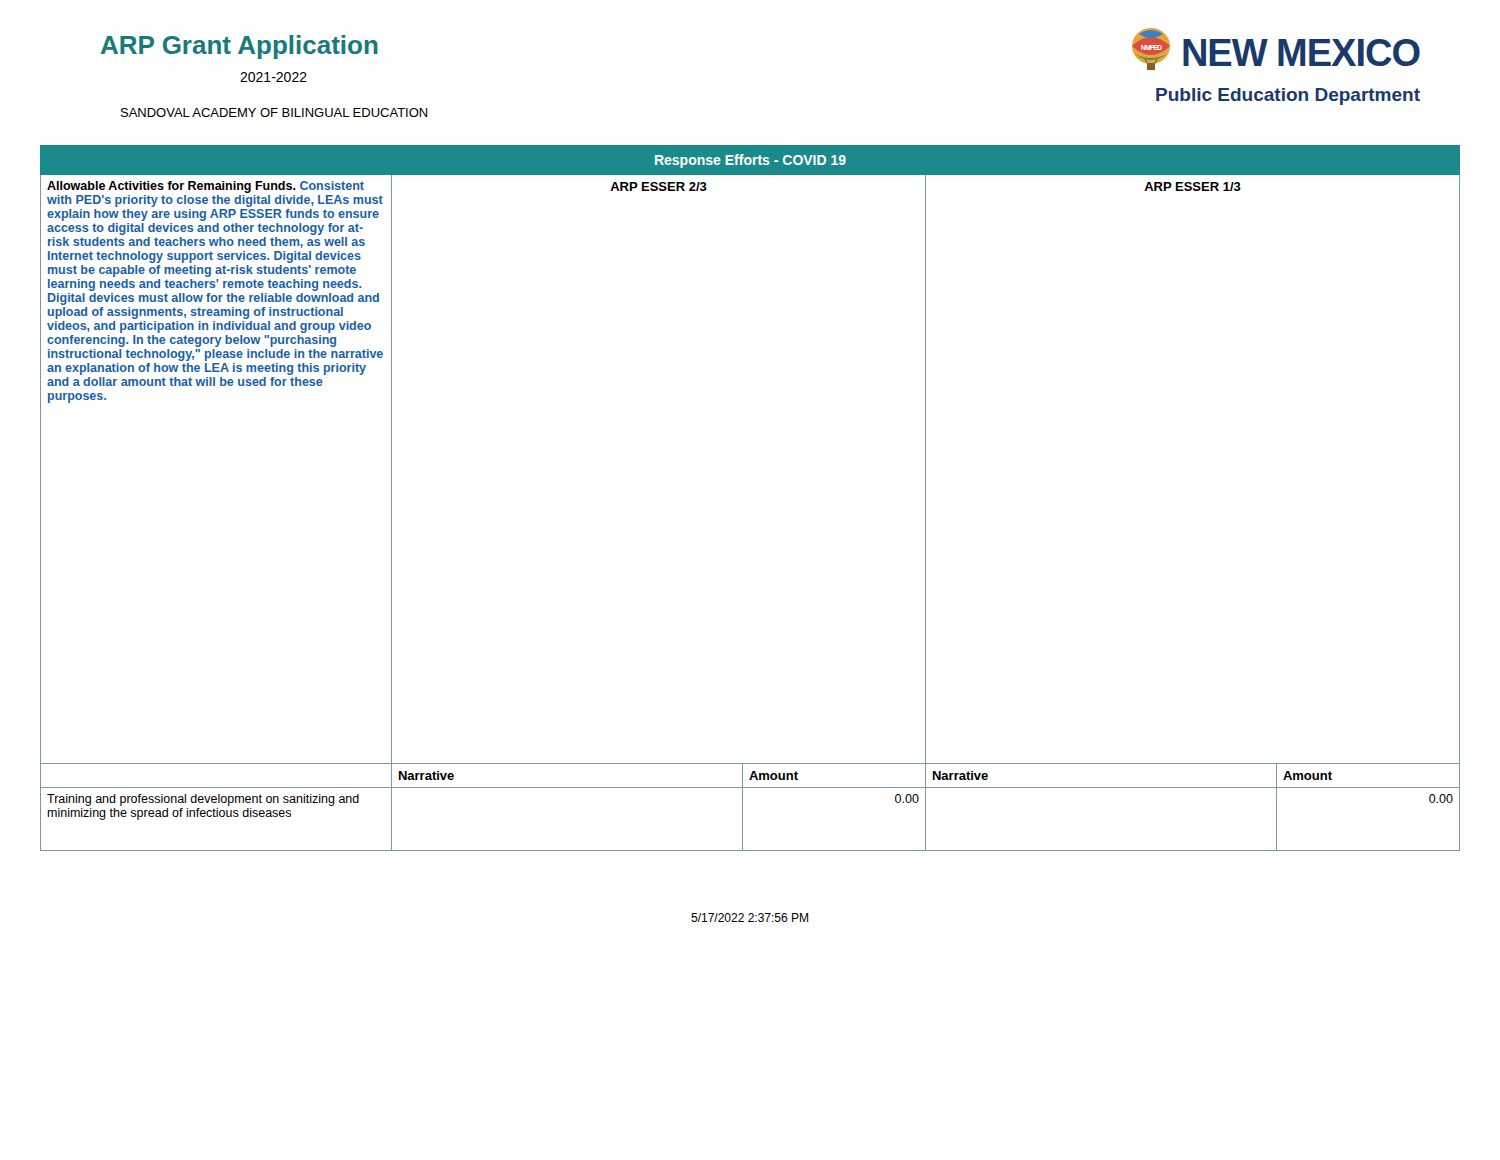ARP Grant Application
2021-2022
SANDOVAL ACADEMY OF BILINGUAL EDUCATION
NMPED NEW MEXICO
Public Education Department
| Response Efforts - COVID 19 |
| Allowable Activities for Remaining Funds. Consistent with PED's priority to close the digital divide, LEAs must explain how they are using ARP ESSER funds to ensure access to digital devices and other technology for at-risk students and teachers who need them, as well as Internet technology support services. Digital devices must be capable of meeting at-risk students' remote learning needs and teachers' remote teaching needs. Digital devices must allow for the reliable download and upload of assignments, streaming of instructional videos, and participation in individual and group video conferencing. In the category below "purchasing instructional technology," please include in the narrative an explanation of how the LEA is meeting this priority and a dollar amount that will be used for these purposes. | ARP ESSER 2/3 | ARP ESSER 1/3 |
| | Narrative | Amount | Narrative | Amount |
| Training and professional development on sanitizing and minimizing the spread of infectious diseases | | 0.00 | | 0.00 |
5/17/2022 2:37:56 PM